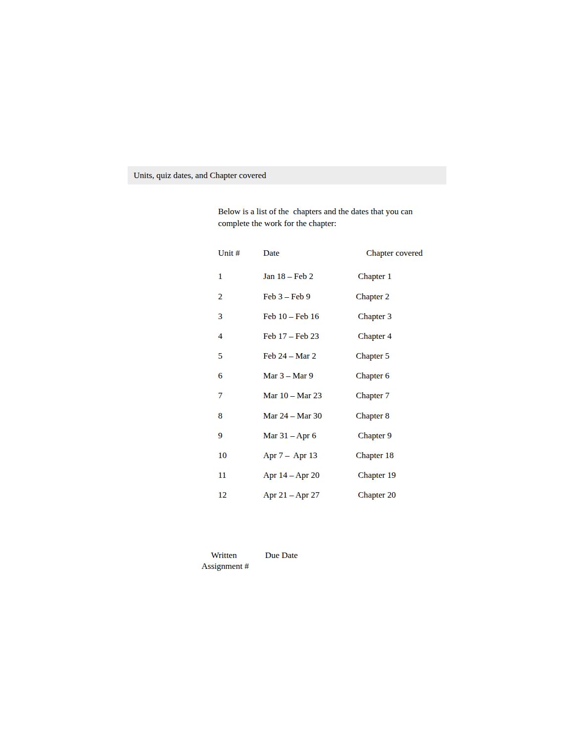Units, quiz dates, and Chapter covered
Below is a list of the chapters and the dates that you can complete the work for the chapter:
| Unit # | Date | Chapter covered |
| 1 | Jan 18 – Feb 2 | Chapter 1 |
| 2 | Feb 3 – Feb 9 | Chapter 2 |
| 3 | Feb 10 – Feb 16 | Chapter 3 |
| 4 | Feb 17 – Feb 23 | Chapter 4 |
| 5 | Feb 24 – Mar 2 | Chapter 5 |
| 6 | Mar 3 – Mar 9 | Chapter 6 |
| 7 | Mar 10 – Mar 23 | Chapter 7 |
| 8 | Mar 24 – Mar 30 | Chapter 8 |
| 9 | Mar 31 – Apr 6 | Chapter 9 |
| 10 | Apr 7 – Apr 13 | Chapter 18 |
| 11 | Apr 14 – Apr 20 | Chapter 19 |
| 12 | Apr 21 – Apr 27 | Chapter 20 |
Written Due Date
Assignment #